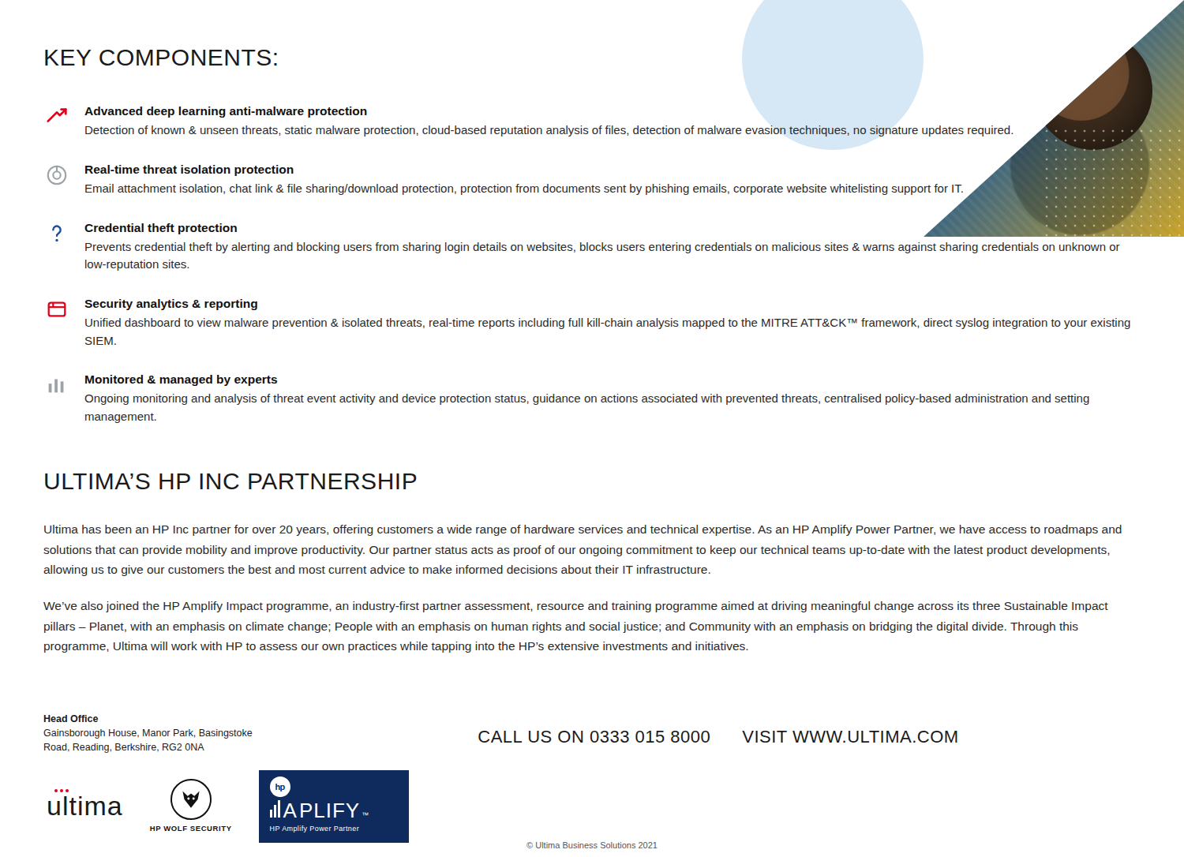0 ESA ETS FGT
KEY COMPONENTS:
Advanced deep learning anti-malware protection
Detection of known & unseen threats, static malware protection, cloud-based reputation analysis of files, detection of malware evasion techniques, no signature updates required.
Real-time threat isolation protection
Email attachment isolation, chat link & file sharing/download protection, protection from documents sent by phishing emails, corporate website whitelisting support for IT.
Credential theft protection
Prevents credential theft by alerting and blocking users from sharing login details on websites, blocks users entering credentials on malicious sites & warns against sharing credentials on unknown or low-reputation sites.
Security analytics & reporting
Unified dashboard to view malware prevention & isolated threats, real-time reports including full kill-chain analysis mapped to the MITRE ATT&CK™ framework, direct syslog integration to your existing SIEM.
Monitored & managed by experts
Ongoing monitoring and analysis of threat event activity and device protection status, guidance on actions associated with prevented threats, centralised policy-based administration and setting management.
ULTIMA’S HP INC PARTNERSHIP
Ultima has been an HP Inc partner for over 20 years, offering customers a wide range of hardware services and technical expertise. As an HP Amplify Power Partner, we have access to roadmaps and solutions that can provide mobility and improve productivity. Our partner status acts as proof of our ongoing commitment to keep our technical teams up-to-date with the latest product developments, allowing us to give our customers the best and most current advice to make informed decisions about their IT infrastructure.
We’ve also joined the HP Amplify Impact programme, an industry-first partner assessment, resource and training programme aimed at driving meaningful change across its three Sustainable Impact pillars – Planet, with an emphasis on climate change; People with an emphasis on human rights and social justice; and Community with an emphasis on bridging the digital divide. Through this programme, Ultima will work with HP to assess our own practices while tapping into the HP’s extensive investments and initiatives.
Head Office
Gainsborough House, Manor Park, Basingstoke Road, Reading, Berkshire, RG2 0NA
CALL US ON 0333 015 8000 VISIT WWW.ULTIMA.COM
ultima
HP WOLF SECURITY
hp
APLIFY™
HP Amplify Power Partner
© Ultima Business Solutions 2021